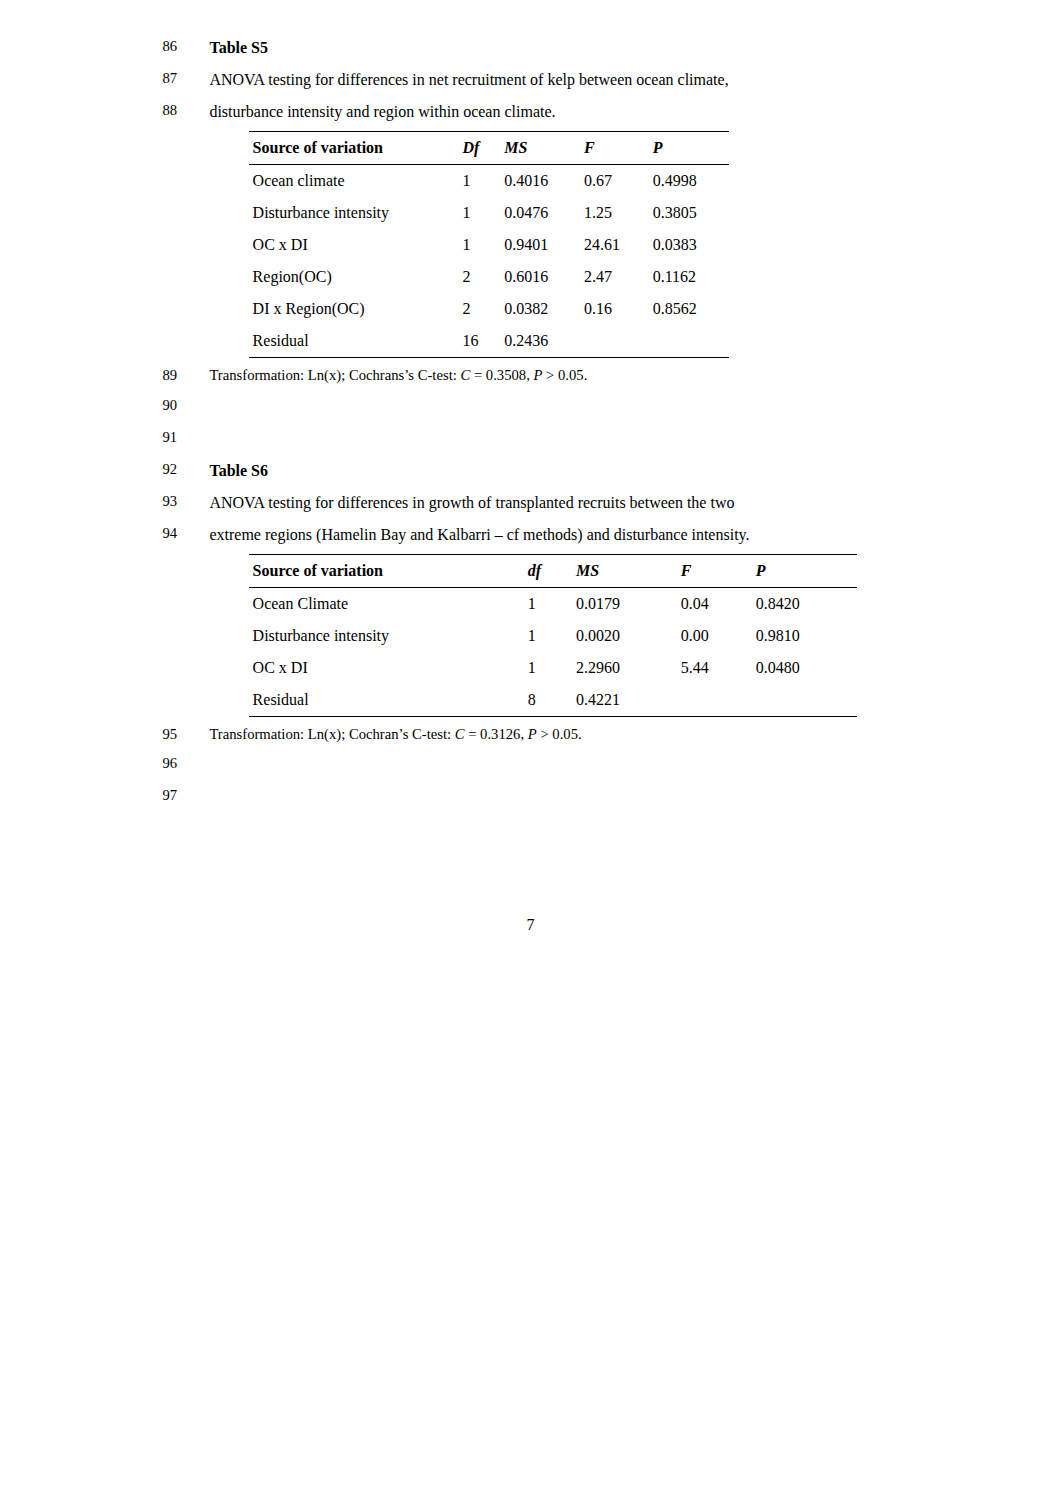86
Table S5
87
ANOVA testing for differences in net recruitment of kelp between ocean climate,
88
disturbance intensity and region within ocean climate.
| Source of variation | Df | MS | F | P |
| --- | --- | --- | --- | --- |
| Ocean climate | 1 | 0.4016 | 0.67 | 0.4998 |
| Disturbance intensity | 1 | 0.0476 | 1.25 | 0.3805 |
| OC x DI | 1 | 0.9401 | 24.61 | 0.0383 |
| Region(OC) | 2 | 0.6016 | 2.47 | 0.1162 |
| DI x Region(OC) | 2 | 0.0382 | 0.16 | 0.8562 |
| Residual | 16 | 0.2436 | | |
89
Transformation: Ln(x); Cochrans’s C-test: C = 0.3508, P > 0.05.
90
91
92
Table S6
93
ANOVA testing for differences in growth of transplanted recruits between the two
94
extreme regions (Hamelin Bay and Kalbarri – cf methods) and disturbance intensity.
| Source of variation | df | MS | F | P |
| --- | --- | --- | --- | --- |
| Ocean Climate | 1 | 0.0179 | 0.04 | 0.8420 |
| Disturbance intensity | 1 | 0.0020 | 0.00 | 0.9810 |
| OC x DI | 1 | 2.2960 | 5.44 | 0.0480 |
| Residual | 8 | 0.4221 | | |
95
Transformation: Ln(x); Cochran’s C-test: C = 0.3126, P > 0.05.
96
97
7